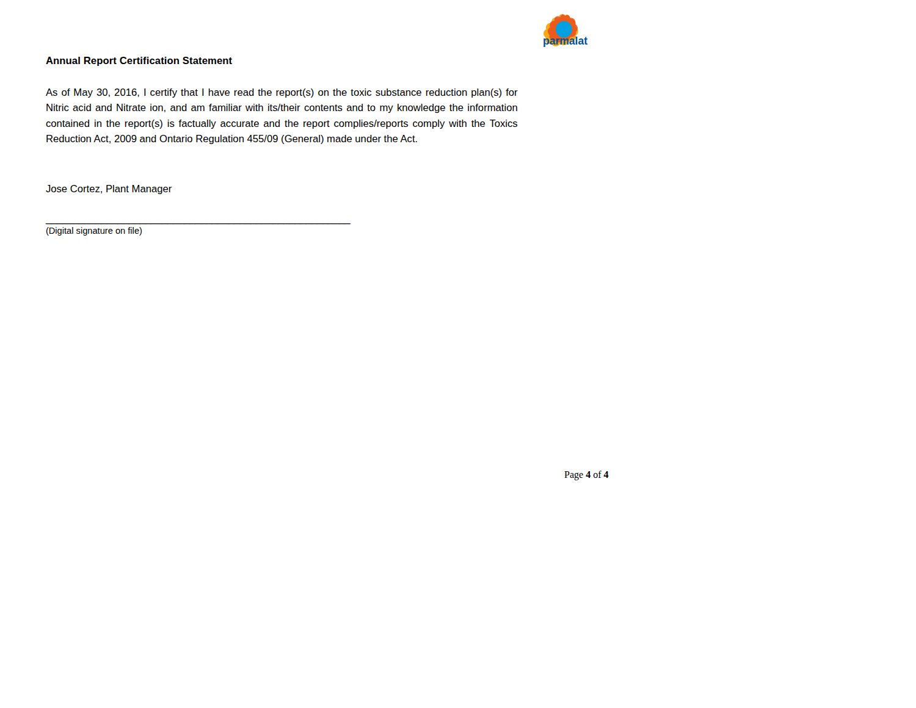Annual Report Certification Statement
As of May 30, 2016, I certify that I have read the report(s) on the toxic substance reduction plan(s) for Nitric acid and Nitrate ion, and am familiar with its/their contents and to my knowledge the information contained in the report(s) is factually accurate and the report complies/reports comply with the Toxics Reduction Act, 2009 and Ontario Regulation 455/09 (General) made under the Act.
Jose Cortez, Plant Manager
_______________________________________________________
(Digital signature on file)
Page 4 of 4